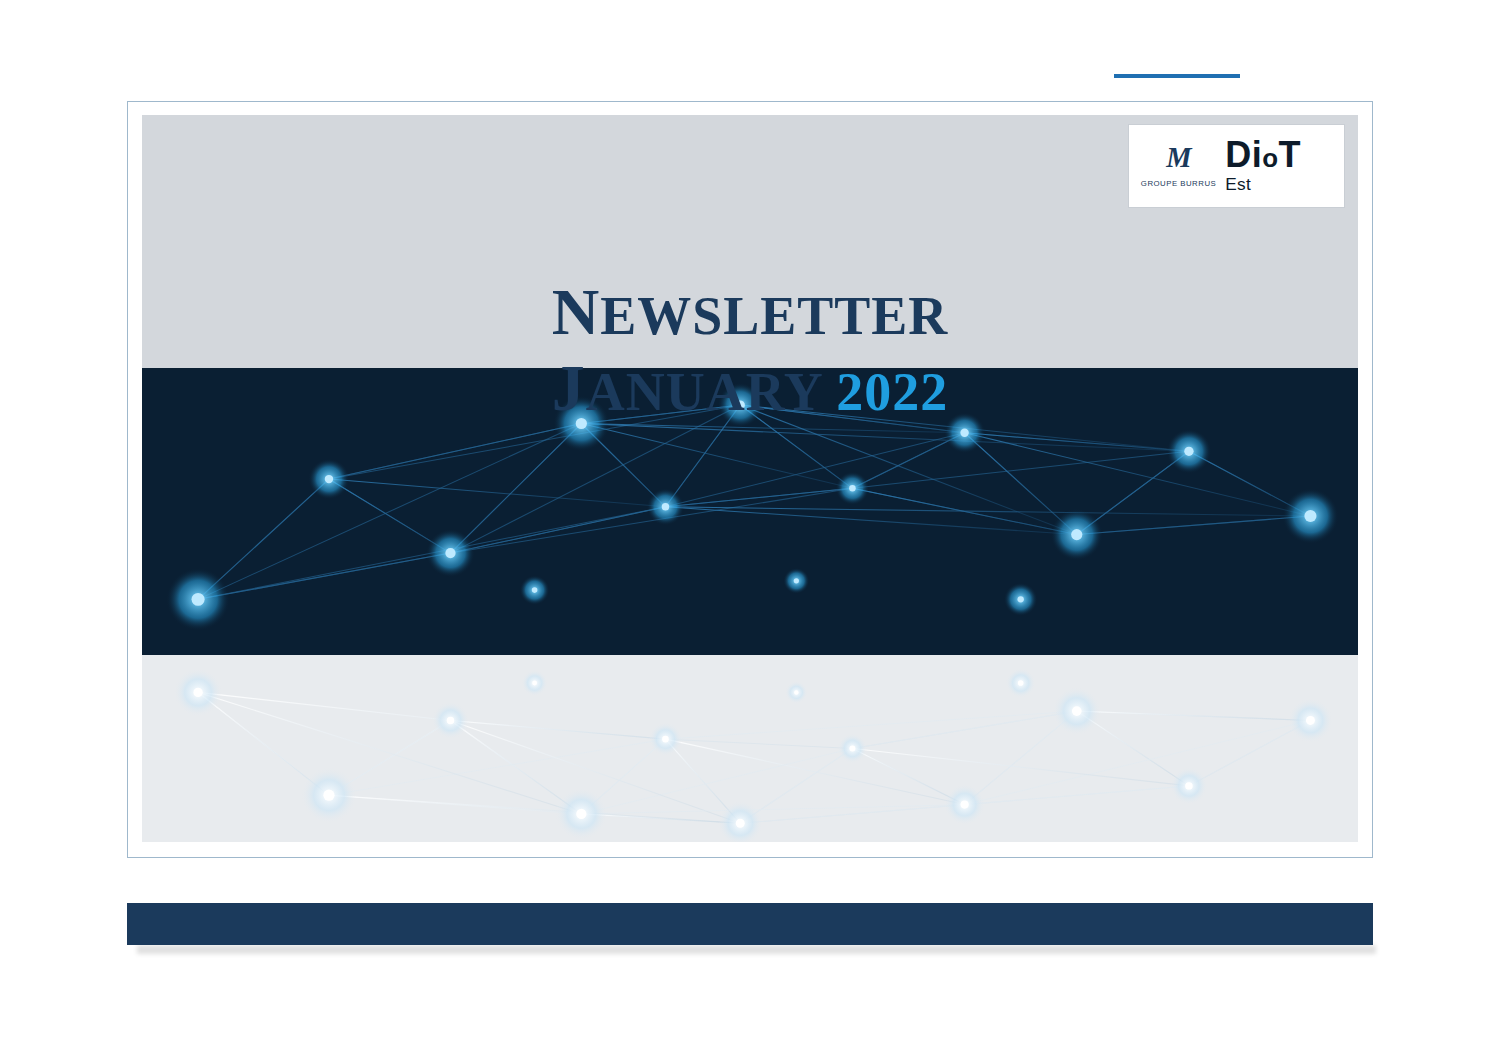M Groupe Burrus
Dio T Est
NEWSLETTER
JANUARY 2022